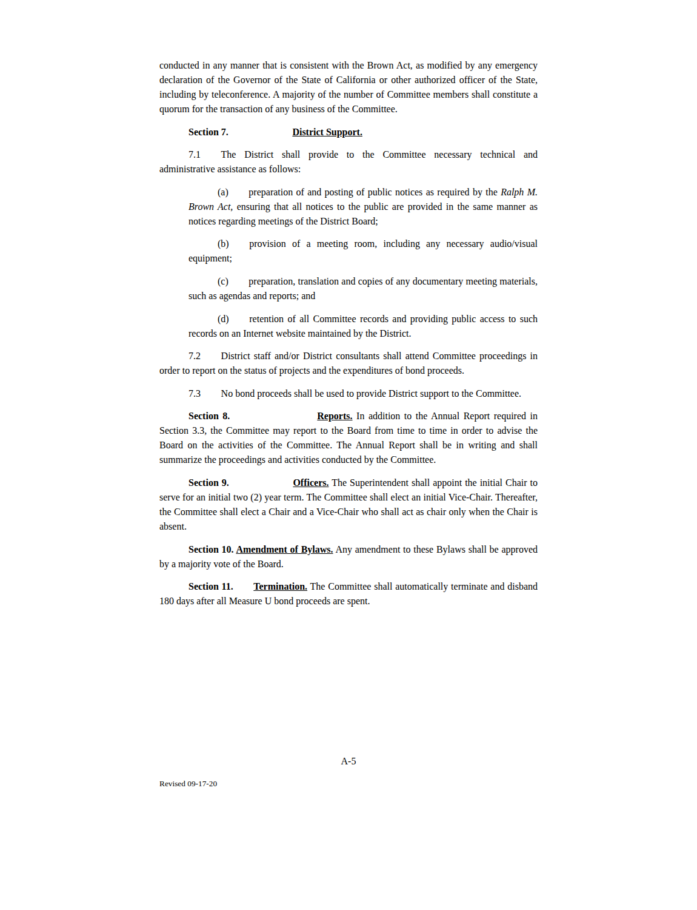conducted in any manner that is consistent with the Brown Act, as modified by any emergency declaration of the Governor of the State of California or other authorized officer of the State, including by teleconference. A majority of the number of Committee members shall constitute a quorum for the transaction of any business of the Committee.
Section 7. District Support.
7.1 The District shall provide to the Committee necessary technical and administrative assistance as follows:
(a) preparation of and posting of public notices as required by the Ralph M. Brown Act, ensuring that all notices to the public are provided in the same manner as notices regarding meetings of the District Board;
(b) provision of a meeting room, including any necessary audio/visual equipment;
(c) preparation, translation and copies of any documentary meeting materials, such as agendas and reports; and
(d) retention of all Committee records and providing public access to such records on an Internet website maintained by the District.
7.2 District staff and/or District consultants shall attend Committee proceedings in order to report on the status of projects and the expenditures of bond proceeds.
7.3 No bond proceeds shall be used to provide District support to the Committee.
Section 8. Reports. In addition to the Annual Report required in Section 3.3, the Committee may report to the Board from time to time in order to advise the Board on the activities of the Committee. The Annual Report shall be in writing and shall summarize the proceedings and activities conducted by the Committee.
Section 9. Officers. The Superintendent shall appoint the initial Chair to serve for an initial two (2) year term. The Committee shall elect an initial Vice-Chair. Thereafter, the Committee shall elect a Chair and a Vice-Chair who shall act as chair only when the Chair is absent.
Section 10. Amendment of Bylaws. Any amendment to these Bylaws shall be approved by a majority vote of the Board.
Section 11. Termination. The Committee shall automatically terminate and disband 180 days after all Measure U bond proceeds are spent.
A-5
Revised 09-17-20